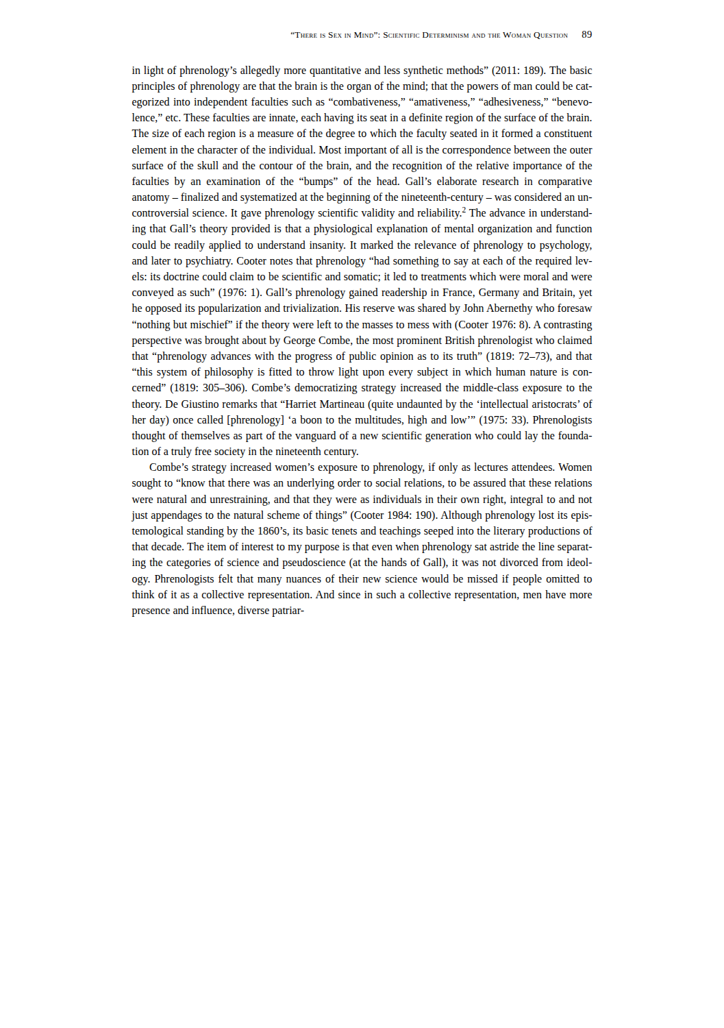“There is Sex in Mind”: Scientific Determinism and the Woman Question 89
in light of phrenology’s allegedly more quantitative and less synthetic methods” (2011: 189). The basic principles of phrenology are that the brain is the organ of the mind; that the powers of man could be categorized into independent faculties such as “combativeness,” “amativeness,” “adhesiveness,” “benevolence,” etc. These faculties are innate, each having its seat in a definite region of the surface of the brain. The size of each region is a measure of the degree to which the faculty seated in it formed a constituent element in the character of the individual. Most important of all is the correspondence between the outer surface of the skull and the contour of the brain, and the recognition of the relative importance of the faculties by an examination of the “bumps” of the head. Gall’s elaborate research in comparative anatomy – finalized and systematized at the beginning of the nineteenth-century – was considered an uncontroversial science. It gave phrenology scientific validity and reliability.2 The advance in understanding that Gall’s theory provided is that a physiological explanation of mental organization and function could be readily applied to understand insanity. It marked the relevance of phrenology to psychology, and later to psychiatry. Cooter notes that phrenology “had something to say at each of the required levels: its doctrine could claim to be scientific and somatic; it led to treatments which were moral and were conveyed as such” (1976: 1). Gall’s phrenology gained readership in France, Germany and Britain, yet he opposed its popularization and trivialization. His reserve was shared by John Abernethy who foresaw “nothing but mischief” if the theory were left to the masses to mess with (Cooter 1976: 8). A contrasting perspective was brought about by George Combe, the most prominent British phrenologist who claimed that “phrenology advances with the progress of public opinion as to its truth” (1819: 72–73), and that “this system of philosophy is fitted to throw light upon every subject in which human nature is concerned” (1819: 305–306). Combe’s democratizing strategy increased the middle-class exposure to the theory. De Giustino remarks that “Harriet Martineau (quite undaunted by the ‘intellectual aristocrats’ of her day) once called [phrenology] ‘a boon to the multitudes, high and low’” (1975: 33). Phrenologists thought of themselves as part of the vanguard of a new scientific generation who could lay the foundation of a truly free society in the nineteenth century.
Combe’s strategy increased women’s exposure to phrenology, if only as lectures attendees. Women sought to “know that there was an underlying order to social relations, to be assured that these relations were natural and unrestraining, and that they were as individuals in their own right, integral to and not just appendages to the natural scheme of things” (Cooter 1984: 190). Although phrenology lost its epistemological standing by the 1860’s, its basic tenets and teachings seeped into the literary productions of that decade. The item of interest to my purpose is that even when phrenology sat astride the line separating the categories of science and pseudoscience (at the hands of Gall), it was not divorced from ideology. Phrenologists felt that many nuances of their new science would be missed if people omitted to think of it as a collective representation. And since in such a collective representation, men have more presence and influence, diverse patriar-